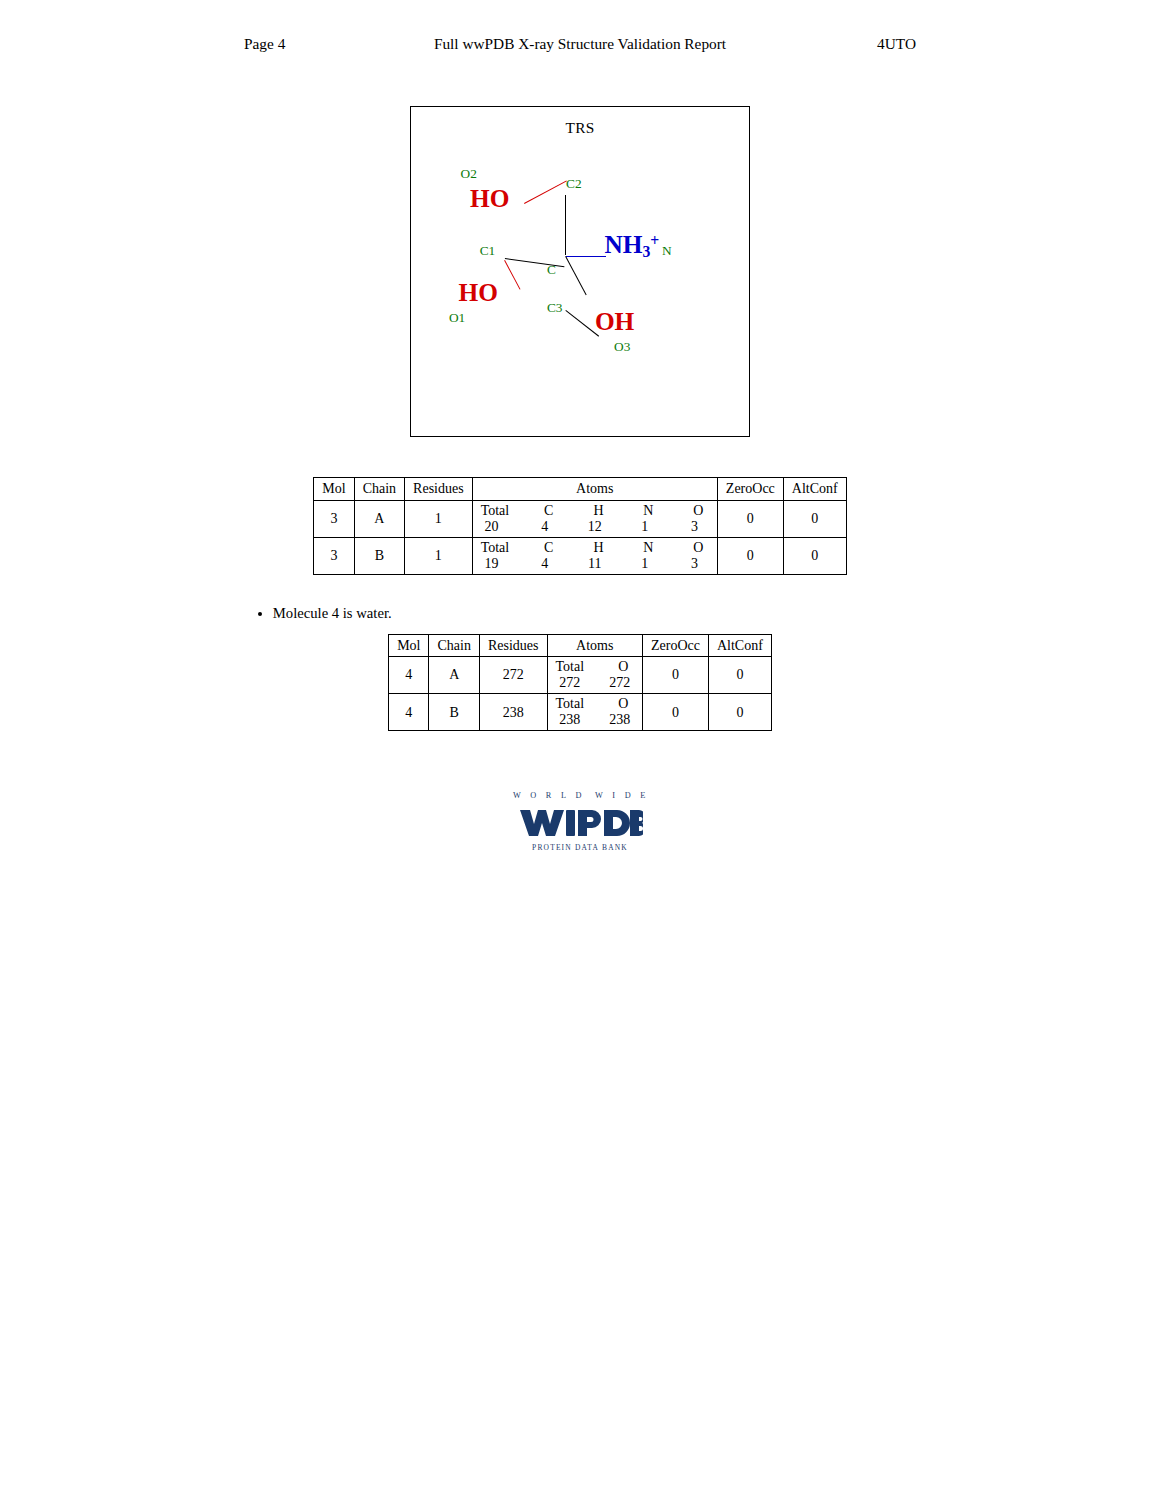Page 4
Full wwPDB X-ray Structure Validation Report
4UTO
TRS
O2
C2
C1
C
N
O1
C3
O3
HO
HO
OH
NH3+
| Mol | Chain | Residues | Atoms | ZeroOcc | AltConf |
| --- | --- | --- | --- | --- | --- |
| 3 | A | 1 | Total C H N O 20 4 12 1 3 | 0 | 0 |
| 3 | B | 1 | Total C H N O 19 4 11 1 3 | 0 | 0 |
Molecule 4 is water.
| Mol | Chain | Residues | Atoms | ZeroOcc | AltConf |
| --- | --- | --- | --- | --- | --- |
| 4 | A | 272 | Total O 272 272 | 0 | 0 |
| 4 | B | 238 | Total O 238 238 | 0 | 0 |
W O R L D W I D E
PROTEIN DATA BANK